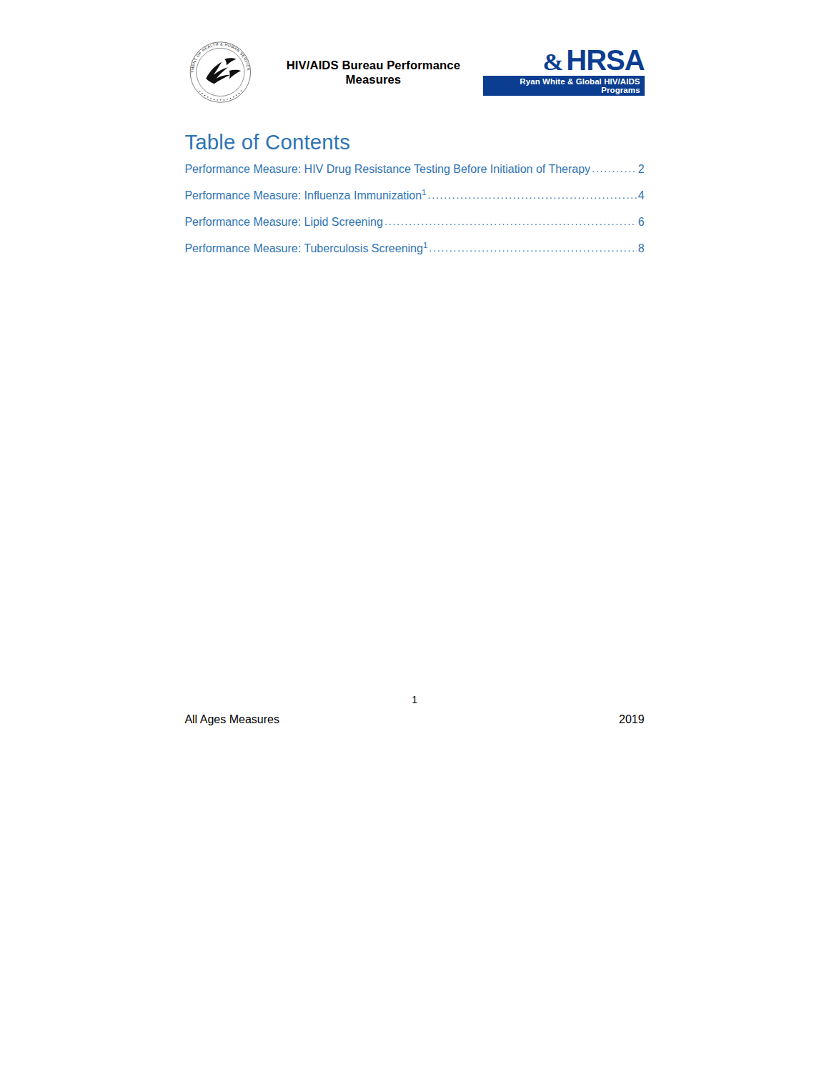DEPARTMENT OF HEALTH & HUMAN SERVICES • USA • • • • • • • • • • • • • • •
HIV/AIDS Bureau Performance Measures
&HRSA
Ryan White & Global HIV/AIDS Programs
Table of Contents
Performance Measure: HIV Drug Resistance Testing Before Initiation of Therapy ................................................................................................................................................. 2
Performance Measure: Influenza Immunization1 ................................................................................................................................................. 4
Performance Measure: Lipid Screening ................................................................................................................................................. 6
Performance Measure: Tuberculosis Screening1 ................................................................................................................................................. 8
1
All Ages Measures 2019